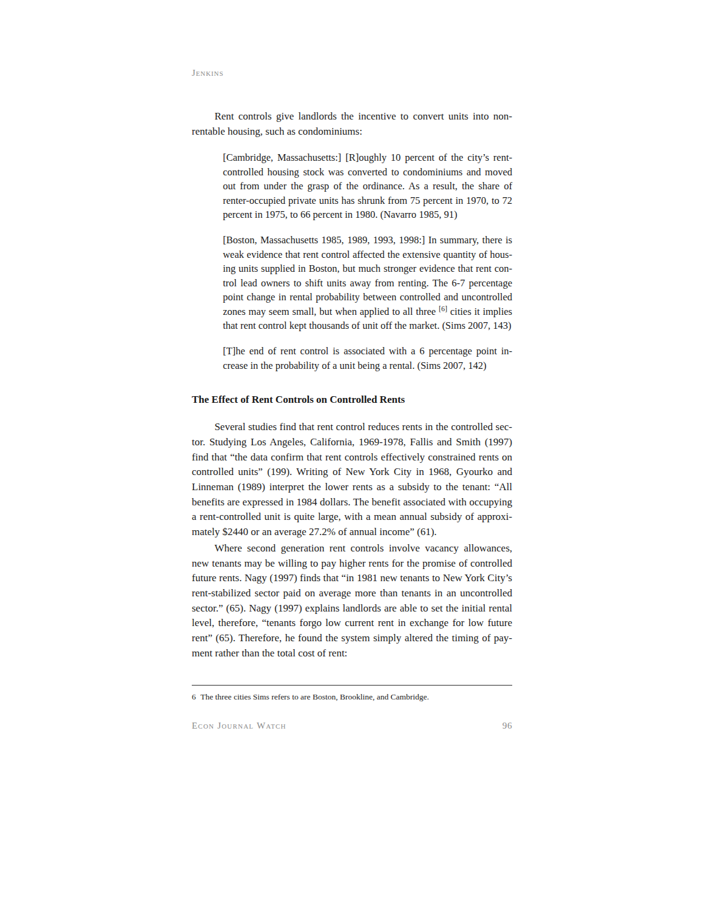Jenkins
Rent controls give landlords the incentive to convert units into non-rentable housing, such as condominiums:
[Cambridge, Massachusetts:] [R]oughly 10 percent of the city’s rent-controlled housing stock was converted to condominiums and moved out from under the grasp of the ordinance. As a result, the share of renter-occupied private units has shrunk from 75 percent in 1970, to 72 percent in 1975, to 66 percent in 1980. (Navarro 1985, 91)
[Boston, Massachusetts 1985, 1989, 1993, 1998:] In summary, there is weak evidence that rent control affected the extensive quantity of housing units supplied in Boston, but much stronger evidence that rent control lead owners to shift units away from renting. The 6-7 percentage point change in rental probability between controlled and uncontrolled zones may seem small, but when applied to all three [6] cities it implies that rent control kept thousands of unit off the market. (Sims 2007, 143)
[T]he end of rent control is associated with a 6 percentage point increase in the probability of a unit being a rental. (Sims 2007, 142)
The Effect of Rent Controls on Controlled Rents
Several studies find that rent control reduces rents in the controlled sector. Studying Los Angeles, California, 1969-1978, Fallis and Smith (1997) find that “the data confirm that rent controls effectively constrained rents on controlled units” (199). Writing of New York City in 1968, Gyourko and Linneman (1989) interpret the lower rents as a subsidy to the tenant: “All benefits are expressed in 1984 dollars. The benefit associated with occupying a rent-controlled unit is quite large, with a mean annual subsidy of approximately $2440 or an average 27.2% of annual income” (61).
Where second generation rent controls involve vacancy allowances, new tenants may be willing to pay higher rents for the promise of controlled future rents. Nagy (1997) finds that “in 1981 new tenants to New York City’s rent-stabilized sector paid on average more than tenants in an uncontrolled sector.” (65). Nagy (1997) explains landlords are able to set the initial rental level, therefore, “tenants forgo low current rent in exchange for low future rent” (65). Therefore, he found the system simply altered the timing of payment rather than the total cost of rent:
6 The three cities Sims refers to are Boston, Brookline, and Cambridge.
Econ Journal Watch 96